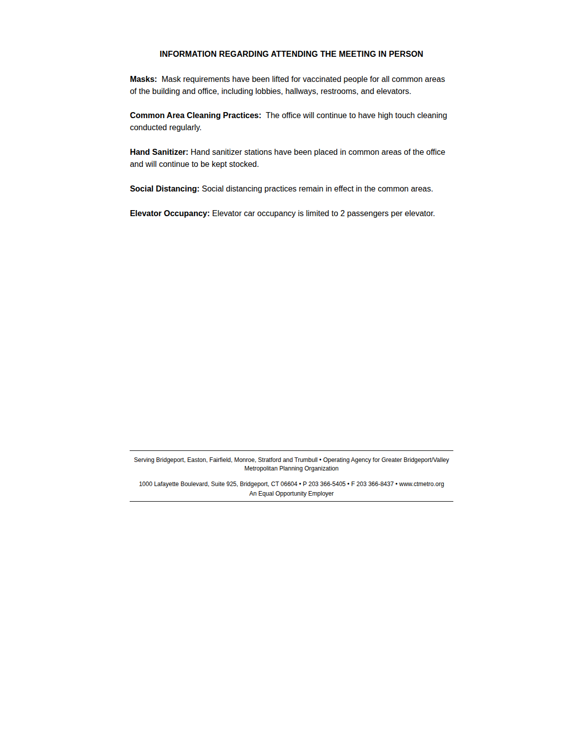INFORMATION REGARDING ATTENDING THE MEETING IN PERSON
Masks: Mask requirements have been lifted for vaccinated people for all common areas of the building and office, including lobbies, hallways, restrooms, and elevators.
Common Area Cleaning Practices: The office will continue to have high touch cleaning conducted regularly.
Hand Sanitizer: Hand sanitizer stations have been placed in common areas of the office and will continue to be kept stocked.
Social Distancing: Social distancing practices remain in effect in the common areas.
Elevator Occupancy: Elevator car occupancy is limited to 2 passengers per elevator.
Serving Bridgeport, Easton, Fairfield, Monroe, Stratford and Trumbull • Operating Agency for Greater Bridgeport/Valley Metropolitan Planning Organization
1000 Lafayette Boulevard, Suite 925, Bridgeport, CT 06604 • P 203 366-5405 • F 203 366-8437 • www.ctmetro.org
An Equal Opportunity Employer